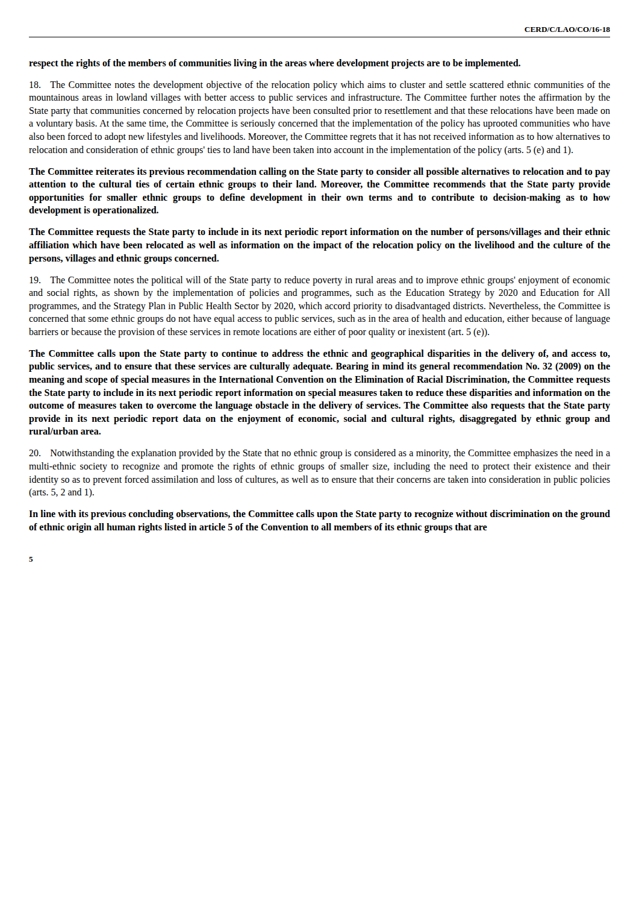CERD/C/LAO/CO/16-18
respect the rights of the members of communities living in the areas where development projects are to be implemented.
18. The Committee notes the development objective of the relocation policy which aims to cluster and settle scattered ethnic communities of the mountainous areas in lowland villages with better access to public services and infrastructure. The Committee further notes the affirmation by the State party that communities concerned by relocation projects have been consulted prior to resettlement and that these relocations have been made on a voluntary basis. At the same time, the Committee is seriously concerned that the implementation of the policy has uprooted communities who have also been forced to adopt new lifestyles and livelihoods. Moreover, the Committee regrets that it has not received information as to how alternatives to relocation and consideration of ethnic groups' ties to land have been taken into account in the implementation of the policy (arts. 5 (e) and 1).
The Committee reiterates its previous recommendation calling on the State party to consider all possible alternatives to relocation and to pay attention to the cultural ties of certain ethnic groups to their land. Moreover, the Committee recommends that the State party provide opportunities for smaller ethnic groups to define development in their own terms and to contribute to decision-making as to how development is operationalized.
The Committee requests the State party to include in its next periodic report information on the number of persons/villages and their ethnic affiliation which have been relocated as well as information on the impact of the relocation policy on the livelihood and the culture of the persons, villages and ethnic groups concerned.
19. The Committee notes the political will of the State party to reduce poverty in rural areas and to improve ethnic groups' enjoyment of economic and social rights, as shown by the implementation of policies and programmes, such as the Education Strategy by 2020 and Education for All programmes, and the Strategy Plan in Public Health Sector by 2020, which accord priority to disadvantaged districts. Nevertheless, the Committee is concerned that some ethnic groups do not have equal access to public services, such as in the area of health and education, either because of language barriers or because the provision of these services in remote locations are either of poor quality or inexistent (art. 5 (e)).
The Committee calls upon the State party to continue to address the ethnic and geographical disparities in the delivery of, and access to, public services, and to ensure that these services are culturally adequate. Bearing in mind its general recommendation No. 32 (2009) on the meaning and scope of special measures in the International Convention on the Elimination of Racial Discrimination, the Committee requests the State party to include in its next periodic report information on special measures taken to reduce these disparities and information on the outcome of measures taken to overcome the language obstacle in the delivery of services. The Committee also requests that the State party provide in its next periodic report data on the enjoyment of economic, social and cultural rights, disaggregated by ethnic group and rural/urban area.
20. Notwithstanding the explanation provided by the State that no ethnic group is considered as a minority, the Committee emphasizes the need in a multi-ethnic society to recognize and promote the rights of ethnic groups of smaller size, including the need to protect their existence and their identity so as to prevent forced assimilation and loss of cultures, as well as to ensure that their concerns are taken into consideration in public policies (arts. 5, 2 and 1).
In line with its previous concluding observations, the Committee calls upon the State party to recognize without discrimination on the ground of ethnic origin all human rights listed in article 5 of the Convention to all members of its ethnic groups that are
5